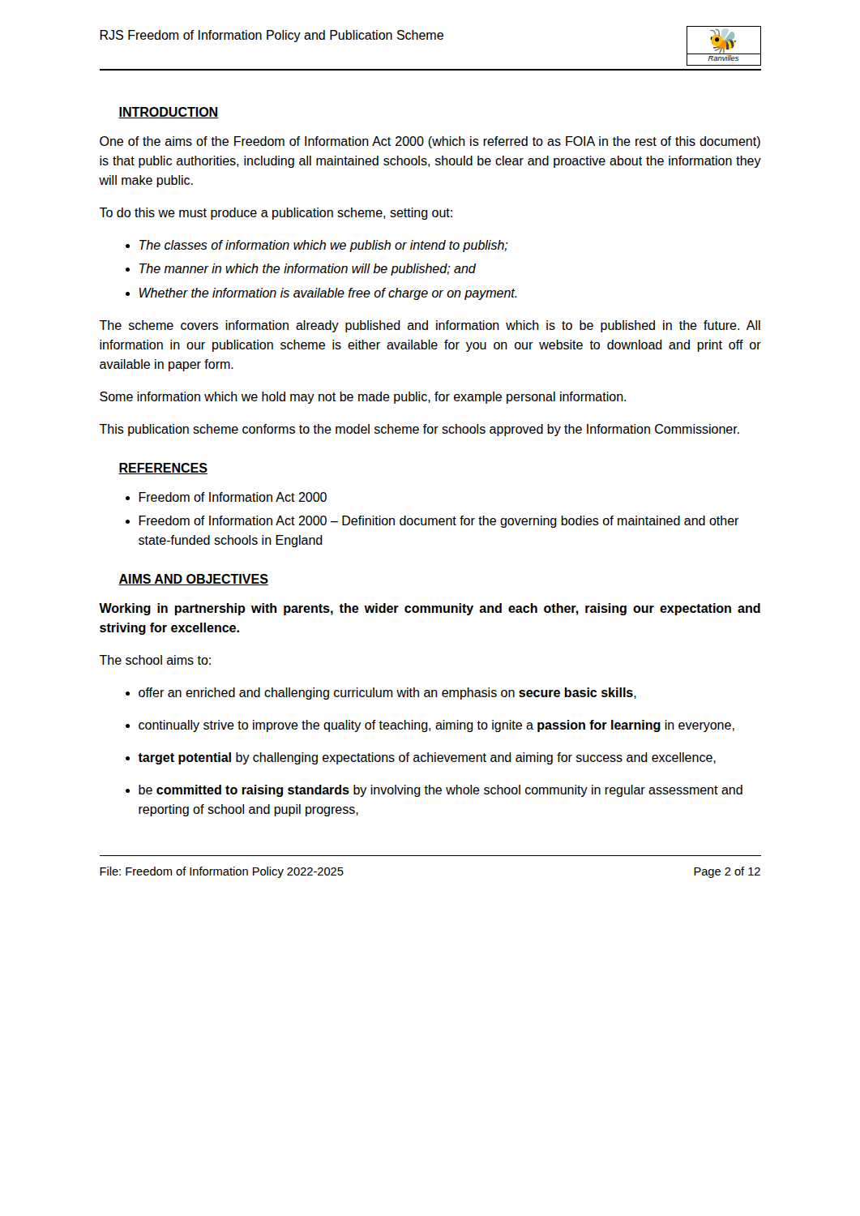RJS Freedom of Information Policy and Publication Scheme
🐝 Ranvilles
INTRODUCTION
One of the aims of the Freedom of Information Act 2000 (which is referred to as FOIA in the rest of this document) is that public authorities, including all maintained schools, should be clear and proactive about the information they will make public.
To do this we must produce a publication scheme, setting out:
The classes of information which we publish or intend to publish;
The manner in which the information will be published; and
Whether the information is available free of charge or on payment.
The scheme covers information already published and information which is to be published in the future. All information in our publication scheme is either available for you on our website to download and print off or available in paper form.
Some information which we hold may not be made public, for example personal information.
This publication scheme conforms to the model scheme for schools approved by the Information Commissioner.
REFERENCES
Freedom of Information Act 2000
Freedom of Information Act 2000 – Definition document for the governing bodies of maintained and other state-funded schools in England
AIMS AND OBJECTIVES
Working in partnership with parents, the wider community and each other, raising our expectation and striving for excellence.
The school aims to:
offer an enriched and challenging curriculum with an emphasis on secure basic skills,
continually strive to improve the quality of teaching, aiming to ignite a passion for learning in everyone,
target potential by challenging expectations of achievement and aiming for success and excellence,
be committed to raising standards by involving the whole school community in regular assessment and reporting of school and pupil progress,
File: Freedom of Information Policy 2022-2025 Page 2 of 12